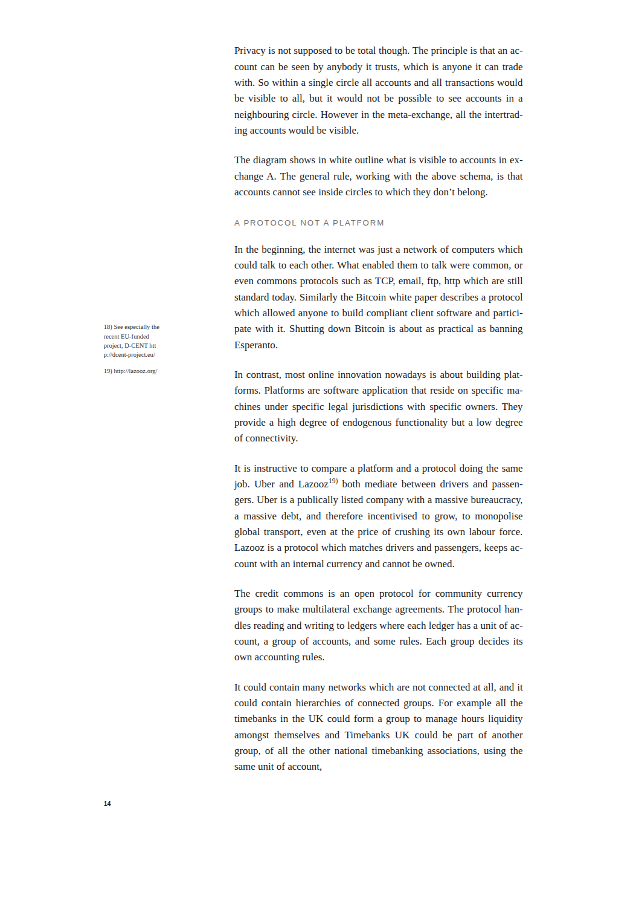18) See especially the recent EU-funded project, D-CENT http://dcent-project.eu/
19) http://lazooz.org/
Privacy is not supposed to be total though. The principle is that an account can be seen by anybody it trusts, which is anyone it can trade with. So within a single circle all accounts and all transactions would be visible to all, but it would not be possible to see accounts in a neighbouring circle. However in the meta-exchange, all the intertrading accounts would be visible.
The diagram shows in white outline what is visible to accounts in exchange A. The general rule, working with the above schema, is that accounts cannot see inside circles to which they don’t belong.
A protocol not a platform
In the beginning, the internet was just a network of computers which could talk to each other. What enabled them to talk were common, or even commons protocols such as TCP, email, ftp, http which are still standard today. Similarly the Bitcoin white paper describes a protocol which allowed anyone to build compliant client software and participate with it. Shutting down Bitcoin is about as practical as banning Esperanto.
In contrast, most online innovation nowadays is about building platforms. Platforms are software application that reside on specific machines under specific legal jurisdictions with specific owners. They provide a high degree of endogenous functionality but a low degree of connectivity.
It is instructive to compare a platform and a protocol doing the same job. Uber and Lazooz19) both mediate between drivers and passengers. Uber is a publically listed company with a massive bureaucracy, a massive debt, and therefore incentivised to grow, to monopolise global transport, even at the price of crushing its own labour force. Lazooz is a protocol which matches drivers and passengers, keeps account with an internal currency and cannot be owned.
The credit commons is an open protocol for community currency groups to make multilateral exchange agreements. The protocol handles reading and writing to ledgers where each ledger has a unit of account, a group of accounts, and some rules. Each group decides its own accounting rules.
It could contain many networks which are not connected at all, and it could contain hierarchies of connected groups. For example all the timebanks in the UK could form a group to manage hours liquidity amongst themselves and Timebanks UK could be part of another group, of all the other national timebanking associations, using the same unit of account,
14